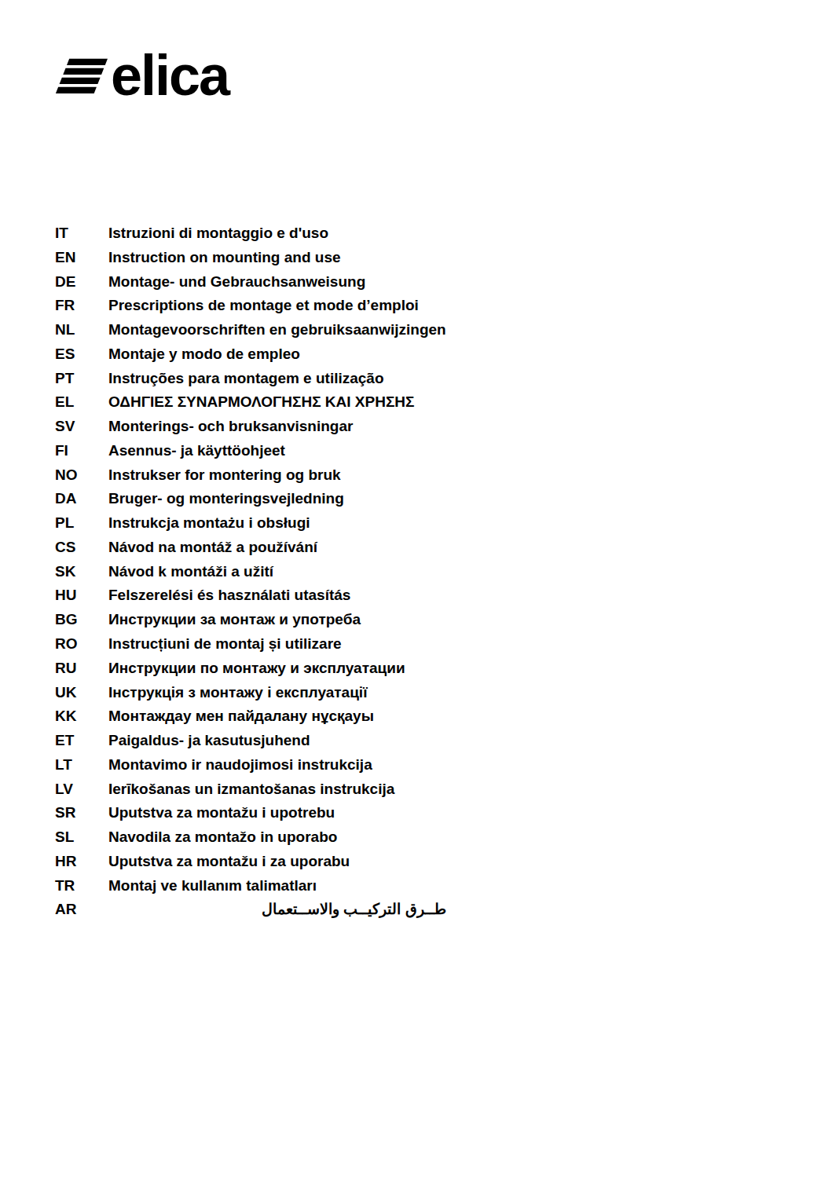𝌆 elica
| IT | Istruzioni di montaggio e d'uso |
| EN | Instruction on mounting and use |
| DE | Montage- und Gebrauchsanweisung |
| FR | Prescriptions de montage et mode d’emploi |
| NL | Montagevoorschriften en gebruiksaanwijzingen |
| ES | Montaje y modo de empleo |
| PT | Instruções para montagem e utilização |
| EL | ΟΔΗΓΙΕΣ ΣΥΝΑΡΜΟΛΟΓΗΣΗΣ ΚΑΙ ΧΡΗΣΗΣ |
| SV | Monterings- och bruksanvisningar |
| FI | Asennus- ja käyttöohjeet |
| NO | Instrukser for montering og bruk |
| DA | Bruger- og monteringsvejledning |
| PL | Instrukcja montażu i obsługi |
| CS | Návod na montáž a používání |
| SK | Návod k montáži a užití |
| HU | Felszerelési és használati utasítás |
| BG | Инструкции за монтаж и употреба |
| RO | Instrucțiuni de montaj și utilizare |
| RU | Инструкции по монтажу и эксплуатации |
| UK | Інструкція з монтажу і експлуатації |
| KK | Монтаждау мен пайдалану нұсқауы |
| ET | Paigaldus- ja kasutusjuhend |
| LT | Montavimo ir naudojimosi instrukcija |
| LV | Ierīkošanas un izmantošanas instrukcija |
| SR | Uputstva za montažu i upotrebu |
| SL | Navodila za montažo in uporabo |
| HR | Uputstva za montažu i za uporabu |
| TR | Montaj ve kullanım talimatları |
| AR | طــرق التركيــب والاســتعمال |